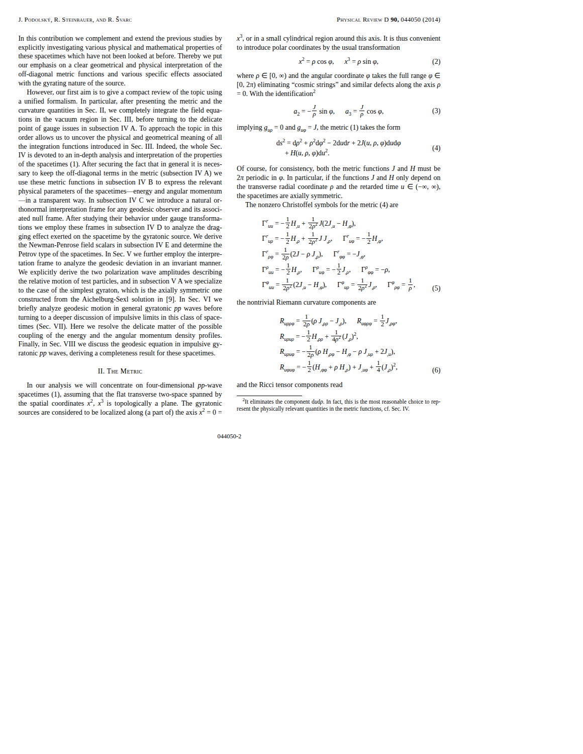J. Podolský, R. Steinbauer, and R. Švarc Physical Review D 90, 044050 (2014)
In this contribution we complement and extend the previous studies by explicitly investigating various physical and mathematical properties of these spacetimes which have not been looked at before. Thereby we put our emphasis on a clear geometrical and physical interpretation of the off-diagonal metric functions and various specific effects associated with the gyrating nature of the source.
However, our first aim is to give a compact review of the topic using a unified formalism. In particular, after presenting the metric and the curvature quantities in Sec. II, we completely integrate the field equations in the vacuum region in Sec. III, before turning to the delicate point of gauge issues in subsection IV A. To approach the topic in this order allows us to uncover the physical and geometrical meaning of all the integration functions introduced in Sec. III. Indeed, the whole Sec. IV is devoted to an in-depth analysis and interpretation of the properties of the spacetimes (1). After securing the fact that in general it is necessary to keep the off-diagonal terms in the metric (subsection IV A) we use these metric functions in subsection IV B to express the relevant physical parameters of the spacetimes—energy and angular momentum—in a transparent way. In subsection IV C we introduce a natural orthonormal interpretation frame for any geodesic observer and its associated null frame. After studying their behavior under gauge transformations we employ these frames in subsection IV D to analyze the dragging effect exerted on the spacetime by the gyratonic source. We derive the Newman-Penrose field scalars in subsection IV E and determine the Petrov type of the spacetimes. In Sec. V we further employ the interpretation frame to analyze the geodesic deviation in an invariant manner. We explicitly derive the two polarization wave amplitudes describing the relative motion of test particles, and in subsection V A we specialize to the case of the simplest gyraton, which is the axially symmetric one constructed from the Aichelburg-Sexl solution in [9]. In Sec. VI we briefly analyze geodesic motion in general gyratonic pp waves before turning to a deeper discussion of impulsive limits in this class of spacetimes (Sec. VII). Here we resolve the delicate matter of the possible coupling of the energy and the angular momentum density profiles. Finally, in Sec. VIII we discuss the geodesic equation in impulsive gyratonic pp waves, deriving a completeness result for these spacetimes.
II. The Metric
In our analysis we will concentrate on four-dimensional pp-wave spacetimes (1), assuming that the flat transverse two-space spanned by the spatial coordinates x2, x3 is topologically a plane. The gyratonic sources are considered to be localized along (a part of) the axis x2 = 0 = x3, or in a small cylindrical region around this axis. It is thus convenient to introduce polar coordinates by the usual transformation
x2 = ρ cos φ, x3 = ρ sin φ, (2)
where ρ ∈ [0, ∞) and the angular coordinate φ takes the full range φ ∈ [0, 2π) eliminating “cosmic strings” and similar defects along the axis ρ = 0. With the identification2
a2 = −Jρ sin φ, a3 = Jρ cos φ, (3)
implying guρ = 0 and guφ = J, the metric (1) takes the form
ds2 = dρ2 + ρ2dφ2 − 2dudr + 2J(u, ρ, φ)dudφ + H(u, ρ, φ)du2. (4)
Of course, for consistency, both the metric functions J and H must be 2π periodic in φ. In particular, if the functions J and H only depend on the transverse radial coordinate ρ and the retarded time u ∈ (−∞, ∞), the spacetimes are axially symmetric.
The nonzero Christoffel symbols for the metric (4) are
Γruu = −12 H,u + 12ρ2 J(2J,u − H,φ), Γruρ = −12 H,ρ + 12ρ2 J J,ρ, Γruφ = −12 H,φ, Γrρφ = 12ρ(2J − ρ J,ρ), Γrφφ = −J,φ, Γρuu = −12 H,ρ, Γρuφ = −12 J,ρ, Γρφφ = −ρ, Γφuu = 12ρ2(2J,u − H,φ), Γφuρ = 12ρ2 J,ρ, Γφρφ = 1 ρ, (5)
the nontrivial Riemann curvature components are
Ruρρφ = 12ρ(ρ J,ρρ − J,ρ), Ruφρφ = 12 J,ρφ, Ruρuρ = −12 H,ρρ + 14ρ2(J,ρ)2, Ruρuφ = −12ρ(ρ H,ρφ − H,φ − ρ J,uρ + 2J,u), Ruφuφ = −12(H,φφ + ρ H,ρ) + J,uφ + 14(J,ρ)2, (6)
and the Ricci tensor components read
2It eliminates the component dudρ. In fact, this is the most reasonable choice to represent the physically relevant quantities in the metric functions, cf. Sec. IV.
044050-2